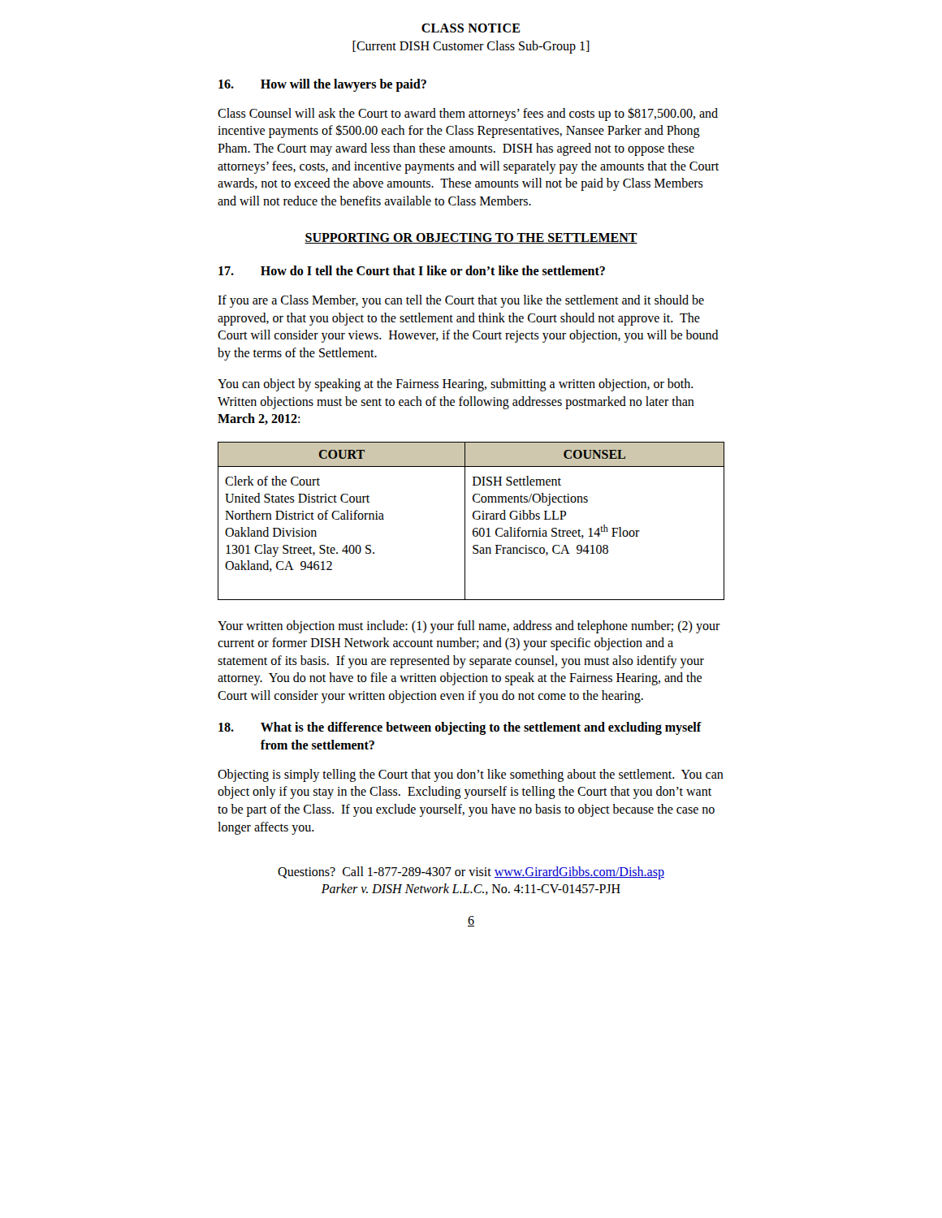Class Notice
[Current DISH Customer Class Sub-Group 1]
16. How will the lawyers be paid?
Class Counsel will ask the Court to award them attorneys’ fees and costs up to $817,500.00, and incentive payments of $500.00 each for the Class Representatives, Nansee Parker and Phong Pham. The Court may award less than these amounts. DISH has agreed not to oppose these attorneys’ fees, costs, and incentive payments and will separately pay the amounts that the Court awards, not to exceed the above amounts. These amounts will not be paid by Class Members and will not reduce the benefits available to Class Members.
Supporting or Objecting to the Settlement
17. How do I tell the Court that I like or don’t like the settlement?
If you are a Class Member, you can tell the Court that you like the settlement and it should be approved, or that you object to the settlement and think the Court should not approve it. The Court will consider your views. However, if the Court rejects your objection, you will be bound by the terms of the Settlement.
You can object by speaking at the Fairness Hearing, submitting a written objection, or both. Written objections must be sent to each of the following addresses postmarked no later than March 2, 2012:
| Court | Counsel |
| --- | --- |
| Clerk of the Court United States District Court Northern District of California Oakland Division 1301 Clay Street, Ste. 400 S. Oakland, CA 94612 | DISH Settlement Comments/Objections Girard Gibbs LLP 601 California Street, 14 th Floor San Francisco, CA 94108 |
Your written objection must include: (1) your full name, address and telephone number; (2) your current or former DISH Network account number; and (3) your specific objection and a statement of its basis. If you are represented by separate counsel, you must also identify your attorney. You do not have to file a written objection to speak at the Fairness Hearing, and the Court will consider your written objection even if you do not come to the hearing.
18. What is the difference between objecting to the settlement and excluding myself from the settlement?
Objecting is simply telling the Court that you don’t like something about the settlement. You can object only if you stay in the Class. Excluding yourself is telling the Court that you don’t want to be part of the Class. If you exclude yourself, you have no basis to object because the case no longer affects you.
Questions? Call 1-877-289-4307 or visit www.GirardGibbs.com/Dish.asp
Parker v. DISH Network L.L.C., No. 4:11-CV-01457-PJH
6